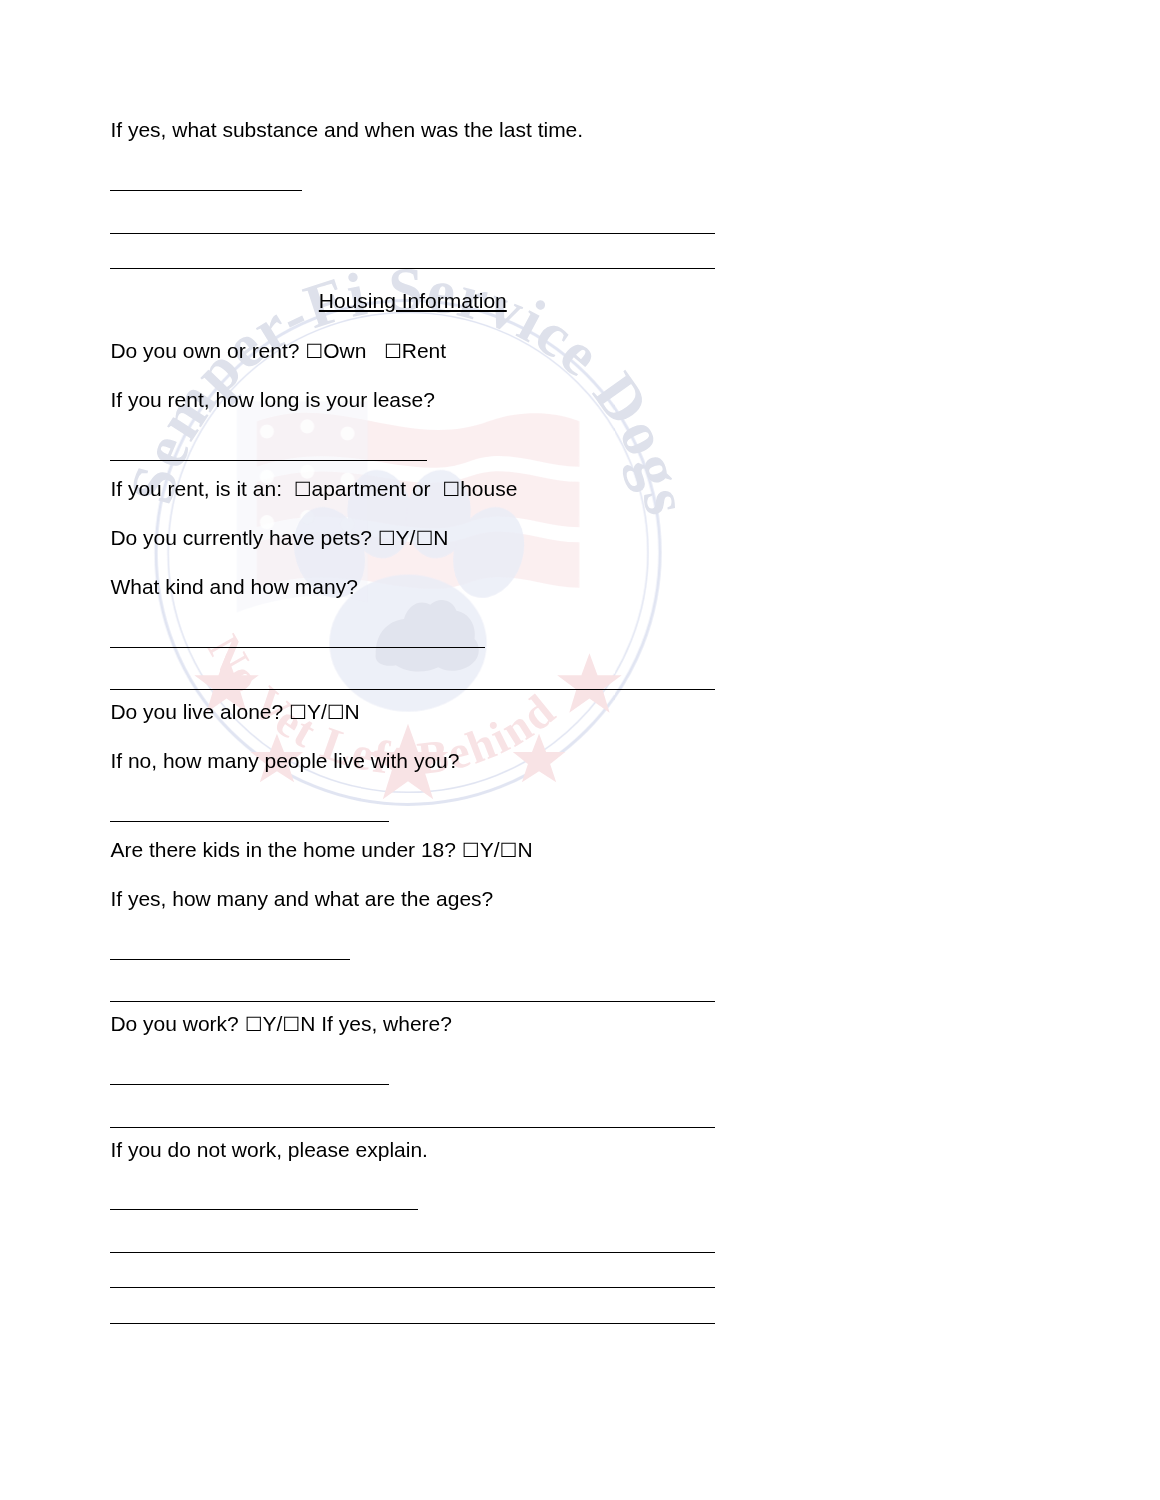Semper-Fi Service Dogs No Vet Left Behind
If yes, what substance and when was the last time.
Housing Information
Do you own or rent? ☐Own ☐Rent
If you rent, how long is your lease?
If you rent, is it an: ☐apartment or ☐house
Do you currently have pets? ☐Y/☐N
What kind and how many?
Do you live alone? ☐Y/☐N
If no, how many people live with you?
Are there kids in the home under 18? ☐Y/☐N
If yes, how many and what are the ages?
Do you work? ☐Y/☐N If yes, where?
If you do not work, please explain.